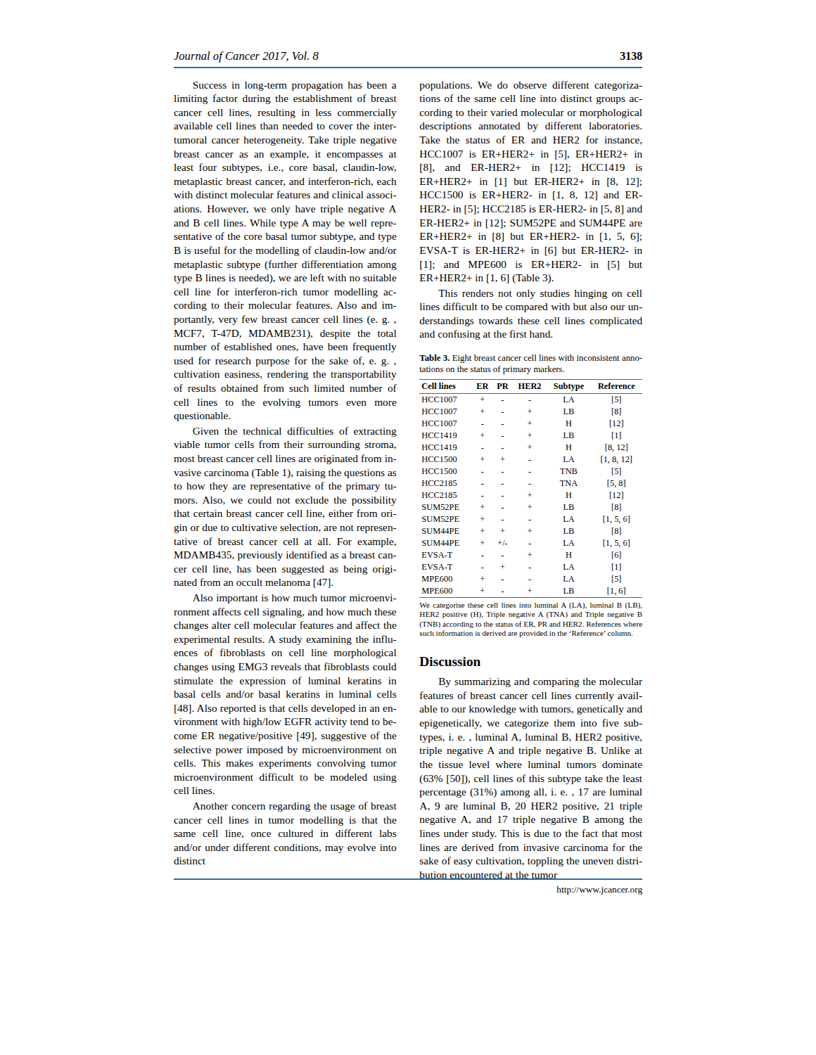Journal of Cancer 2017, Vol. 8
3138
Success in long-term propagation has been a limiting factor during the establishment of breast cancer cell lines, resulting in less commercially available cell lines than needed to cover the inter-tumoral cancer heterogeneity. Take triple negative breast cancer as an example, it encompasses at least four subtypes, i.e., core basal, claudin-low, metaplastic breast cancer, and interferon-rich, each with distinct molecular features and clinical associations. However, we only have triple negative A and B cell lines. While type A may be well representative of the core basal tumor subtype, and type B is useful for the modelling of claudin-low and/or metaplastic subtype (further differentiation among type B lines is needed), we are left with no suitable cell line for interferon-rich tumor modelling according to their molecular features. Also and importantly, very few breast cancer cell lines (e. g. , MCF7, T-47D, MDAMB231), despite the total number of established ones, have been frequently used for research purpose for the sake of, e. g. , cultivation easiness, rendering the transportability of results obtained from such limited number of cell lines to the evolving tumors even more questionable.
Given the technical difficulties of extracting viable tumor cells from their surrounding stroma, most breast cancer cell lines are originated from invasive carcinoma (Table 1), raising the questions as to how they are representative of the primary tumors. Also, we could not exclude the possibility that certain breast cancer cell line, either from origin or due to cultivative selection, are not representative of breast cancer cell at all. For example, MDAMB435, previously identified as a breast cancer cell line, has been suggested as being originated from an occult melanoma [47].
Also important is how much tumor microenvironment affects cell signaling, and how much these changes alter cell molecular features and affect the experimental results. A study examining the influences of fibroblasts on cell line morphological changes using EMG3 reveals that fibroblasts could stimulate the expression of luminal keratins in basal cells and/or basal keratins in luminal cells [48]. Also reported is that cells developed in an environment with high/low EGFR activity tend to become ER negative/positive [49], suggestive of the selective power imposed by microenvironment on cells. This makes experiments convolving tumor microenvironment difficult to be modeled using cell lines.
Another concern regarding the usage of breast cancer cell lines in tumor modelling is that the same cell line, once cultured in different labs and/or under different conditions, may evolve into distinct
populations. We do observe different categorizations of the same cell line into distinct groups according to their varied molecular or morphological descriptions annotated by different laboratories. Take the status of ER and HER2 for instance, HCC1007 is ER+HER2+ in [5], ER+HER2+ in [8], and ER-HER2+ in [12]; HCC1419 is ER+HER2+ in [1] but ER-HER2+ in [8, 12]; HCC1500 is ER+HER2- in [1, 8, 12] and ER-HER2- in [5]; HCC2185 is ER-HER2- in [5, 8] and ER-HER2+ in [12]; SUM52PE and SUM44PE are ER+HER2+ in [8] but ER+HER2- in [1, 5, 6]; EVSA-T is ER-HER2+ in [6] but ER-HER2- in [1]; and MPE600 is ER+HER2- in [5] but ER+HER2+ in [1, 6] (Table 3).
This renders not only studies hinging on cell lines difficult to be compared with but also our understandings towards these cell lines complicated and confusing at the first hand.
Table 3. Eight breast cancer cell lines with inconsistent annotations on the status of primary markers.
| Cell lines | ER | PR | HER2 | Subtype | Reference |
| --- | --- | --- | --- | --- | --- |
| HCC1007 | + | - | - | LA | [5] |
| HCC1007 | + | - | + | LB | [8] |
| HCC1007 | - | - | + | H | [12] |
| HCC1419 | + | - | + | LB | [1] |
| HCC1419 | - | - | + | H | [8, 12] |
| HCC1500 | + | + | - | LA | [1, 8, 12] |
| HCC1500 | - | - | - | TNB | [5] |
| HCC2185 | - | - | - | TNA | [5, 8] |
| HCC2185 | - | - | + | H | [12] |
| SUM52PE | + | - | + | LB | [8] |
| SUM52PE | + | - | - | LA | [1, 5, 6] |
| SUM44PE | + | + | + | LB | [8] |
| SUM44PE | + | +/- | - | LA | [1, 5, 6] |
| EVSA-T | - | - | + | H | [6] |
| EVSA-T | - | + | - | LA | [1] |
| MPE600 | + | - | - | LA | [5] |
| MPE600 | + | - | + | LB | [1, 6] |
We categorise these cell lines into luminal A (LA), luminal B (LB), HER2 positive (H), Triple negative A (TNA) and Triple negative B (TNB) according to the status of ER, PR and HER2. References where such information is derived are provided in the ‘Reference’ column.
Discussion
By summarizing and comparing the molecular features of breast cancer cell lines currently available to our knowledge with tumors, genetically and epigenetically, we categorize them into five subtypes, i. e. , luminal A, luminal B, HER2 positive, triple negative A and triple negative B. Unlike at the tissue level where luminal tumors dominate (63% [50]), cell lines of this subtype take the least percentage (31%) among all, i. e. , 17 are luminal A, 9 are luminal B, 20 HER2 positive, 21 triple negative A, and 17 triple negative B among the lines under study. This is due to the fact that most lines are derived from invasive carcinoma for the sake of easy cultivation, toppling the uneven distribution encountered at the tumor
http://www.jcancer.org